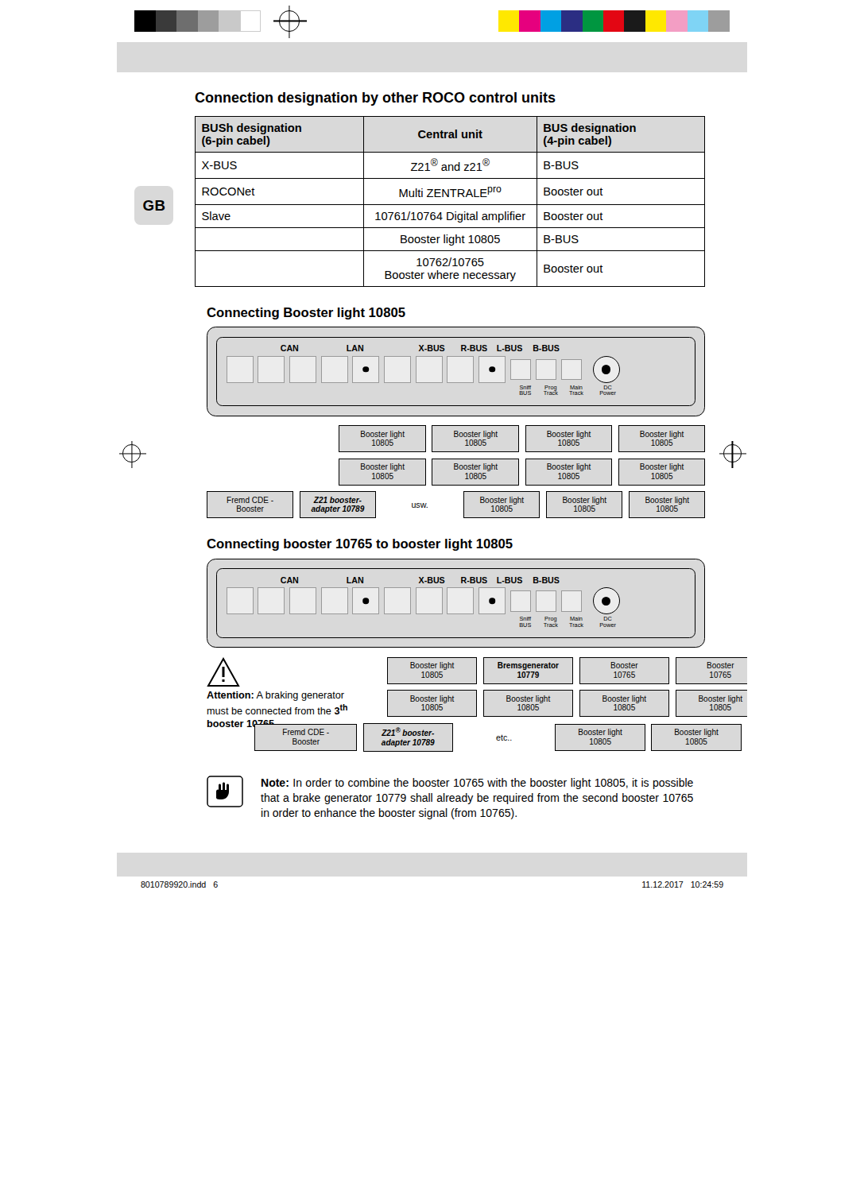GB
Connection designation by other ROCO control units
| BUSh designation (6-pin cabel) | Central unit | BUS designation (4-pin cabel) |
| --- | --- | --- |
| X-BUS | Z21 ® and z21 ® | B-BUS |
| ROCONet | Multi ZENTRALE pro | Booster out |
| Slave | 10761/10764 Digital amplifier | Booster out |
| | Booster light 10805 | B-BUS |
| | 10762/10765 Booster where necessary | Booster out |
Connecting Booster light 10805
CAN LAN X-BUS R-BUS L-BUS B-BUS
Sniff
BUS Prog
Track Main
Track DC
Power
Booster light
10805
Booster light
10805
Booster light
10805
Booster light
10805
Booster light
10805
Booster light
10805
Booster light
10805
Booster light
10805
Fremd CDE -
Booster
Z21 booster-
adapter 10789
usw.
Booster light
10805
Booster light
10805
Booster light
10805
Connecting booster 10765 to booster light 10805
CAN LAN X-BUS R-BUS L-BUS B-BUS
Sniff
BUS Prog
Track Main
Track DC
Power
Attention: A braking gene­rator must be connected from the 3th booster 10765.
Booster light
10805
Bremsgenerator
10779
Booster
10765
Booster
10765
Booster light
10805
Booster light
10805
Booster light
10805
Booster light
10805
Fremd CDE -
Booster
Z21® booster-
adapter 10789
etc..
Booster light
10805
Booster light
10805
Booster light
10805
Note: In order to combine the booster 10765 with the booster light 10805, it is possible that a brake generator 10779 shall already be required from the second booster 10765 in order to enhance the booster signal (from 10765).
6
8010789920.indd 6 11.12.2017 10:24:59